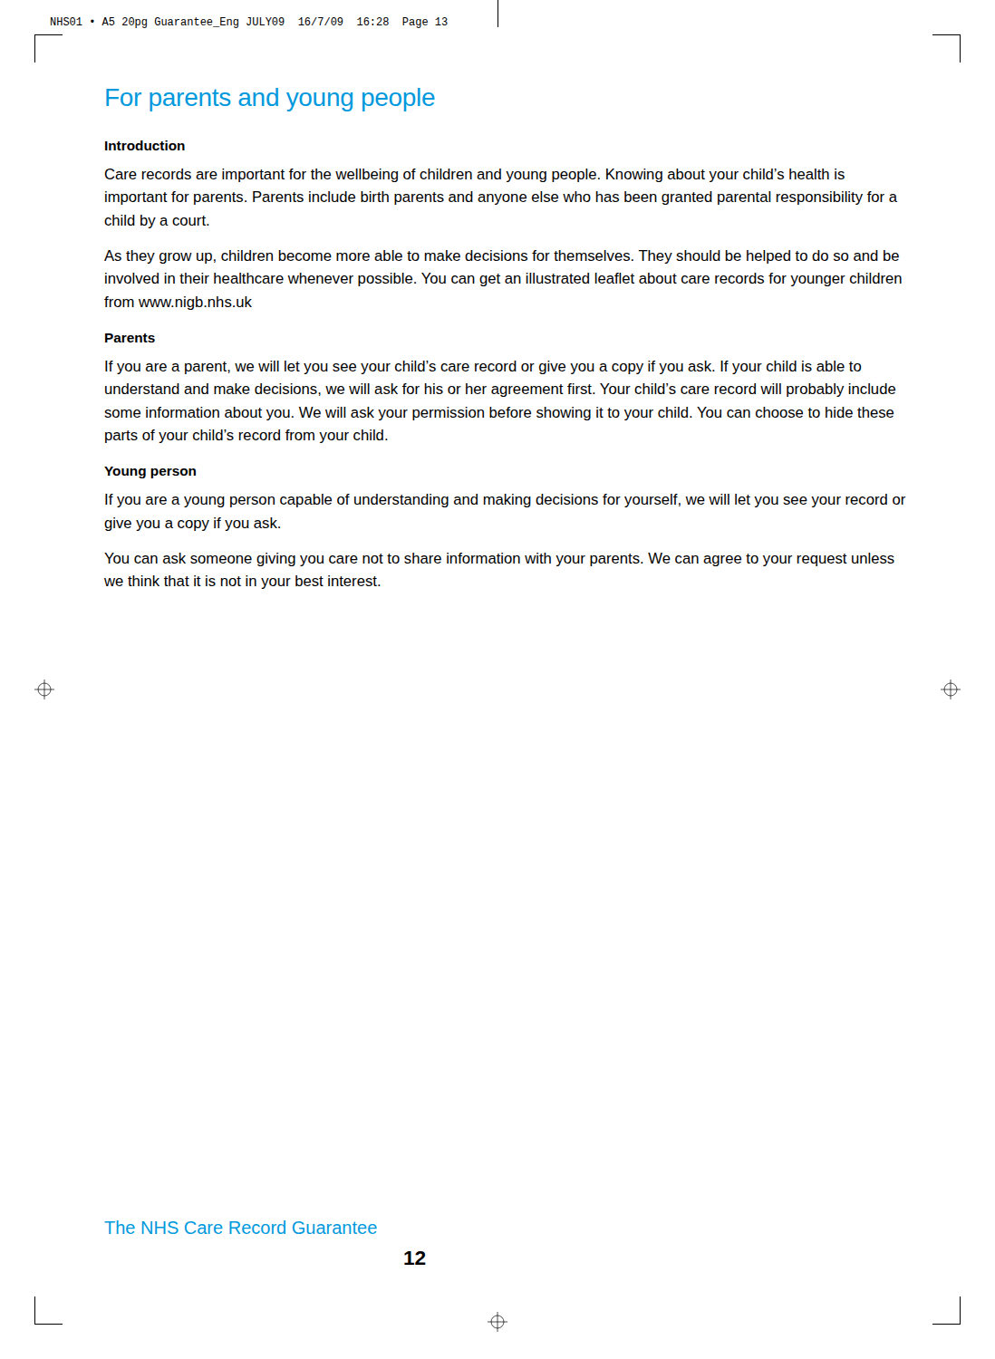NHS01 • A5 20pg Guarantee_Eng JULY09 16/7/09 16:28 Page 13
For parents and young people
Introduction
Care records are important for the wellbeing of children and young people. Knowing about your child’s health is important for parents. Parents include birth parents and anyone else who has been granted parental responsibility for a child by a court.
As they grow up, children become more able to make decisions for themselves. They should be helped to do so and be involved in their healthcare whenever possible. You can get an illustrated leaflet about care records for younger children from www.nigb.nhs.uk
Parents
If you are a parent, we will let you see your child’s care record or give you a copy if you ask. If your child is able to understand and make decisions, we will ask for his or her agreement first. Your child’s care record will probably include some information about you. We will ask your permission before showing it to your child. You can choose to hide these parts of your child’s record from your child.
Young person
If you are a young person capable of understanding and making decisions for yourself, we will let you see your record or give you a copy if you ask.
You can ask someone giving you care not to share information with your parents. We can agree to your request unless we think that it is not in your best interest.
The NHS Care Record Guarantee
12